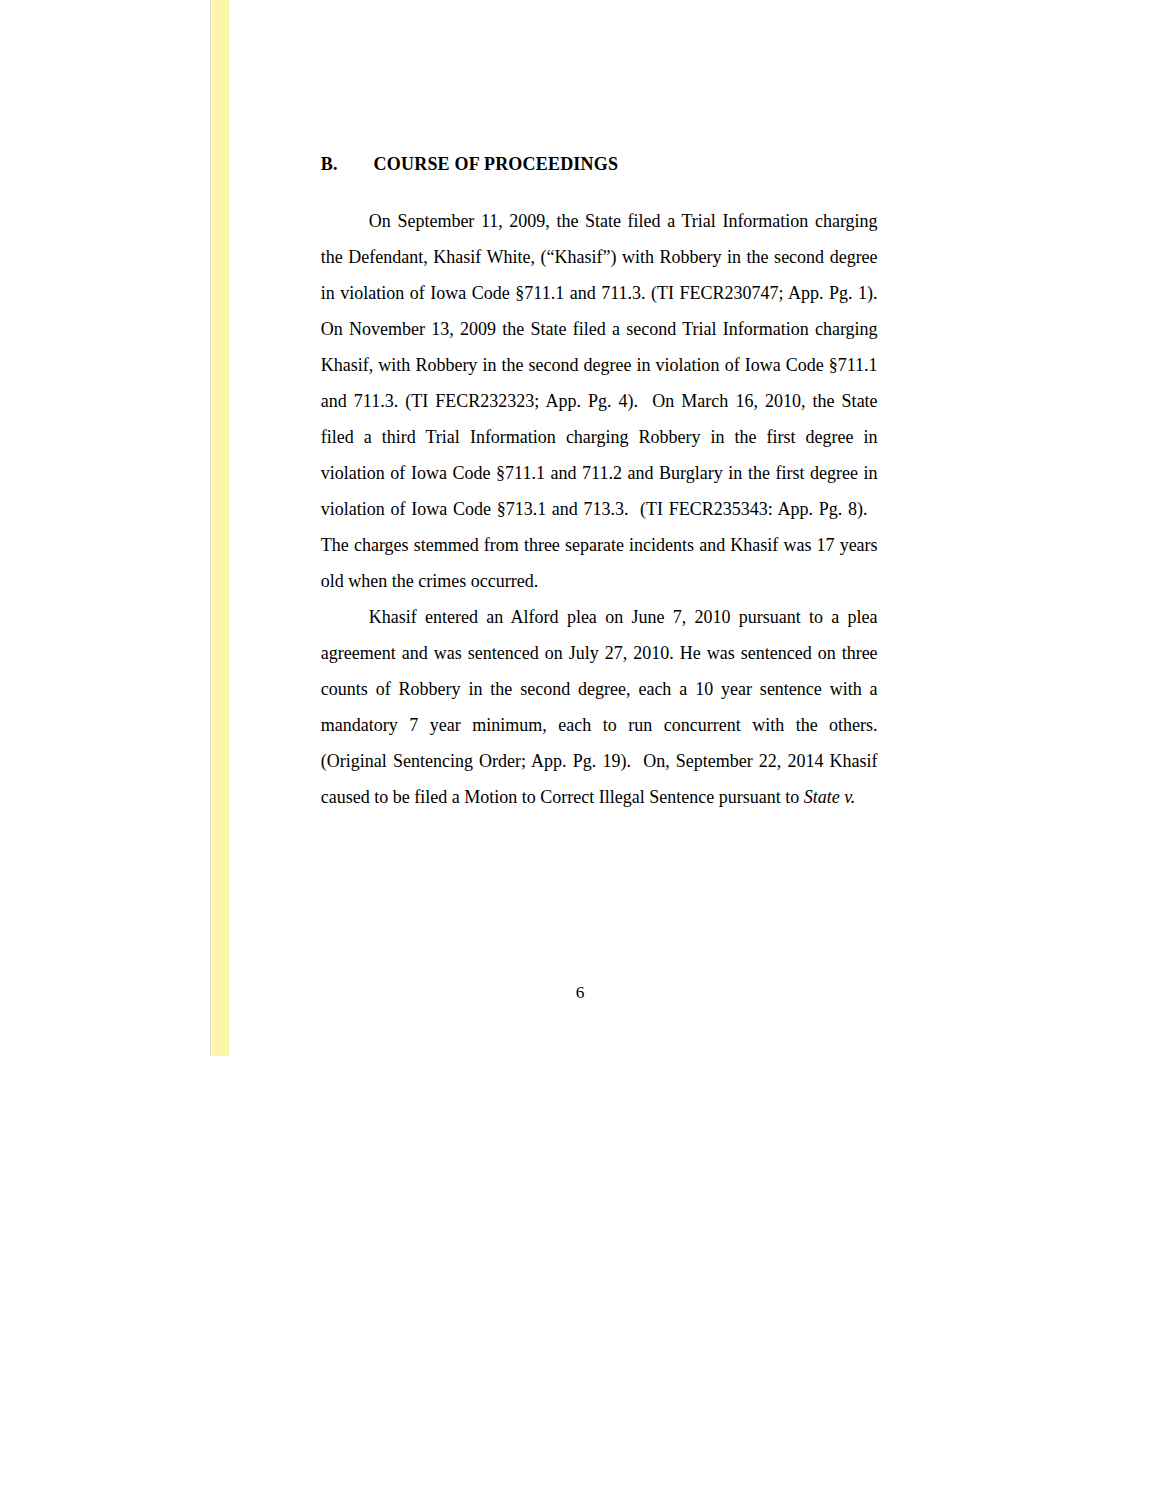B. COURSE OF PROCEEDINGS
On September 11, 2009, the State filed a Trial Information charging the Defendant, Khasif White, (“Khasif”) with Robbery in the second degree in violation of Iowa Code §711.1 and 711.3. (TI FECR230747; App. Pg. 1). On November 13, 2009 the State filed a second Trial Information charging Khasif, with Robbery in the second degree in violation of Iowa Code §711.1 and 711.3. (TI FECR232323; App. Pg. 4). On March 16, 2010, the State filed a third Trial Information charging Robbery in the first degree in violation of Iowa Code §711.1 and 711.2 and Burglary in the first degree in violation of Iowa Code §713.1 and 713.3. (TI FECR235343: App. Pg. 8). The charges stemmed from three separate incidents and Khasif was 17 years old when the crimes occurred.
Khasif entered an Alford plea on June 7, 2010 pursuant to a plea agreement and was sentenced on July 27, 2010. He was sentenced on three counts of Robbery in the second degree, each a 10 year sentence with a mandatory 7 year minimum, each to run concurrent with the others. (Original Sentencing Order; App. Pg. 19). On, September 22, 2014 Khasif caused to be filed a Motion to Correct Illegal Sentence pursuant to State v.
6